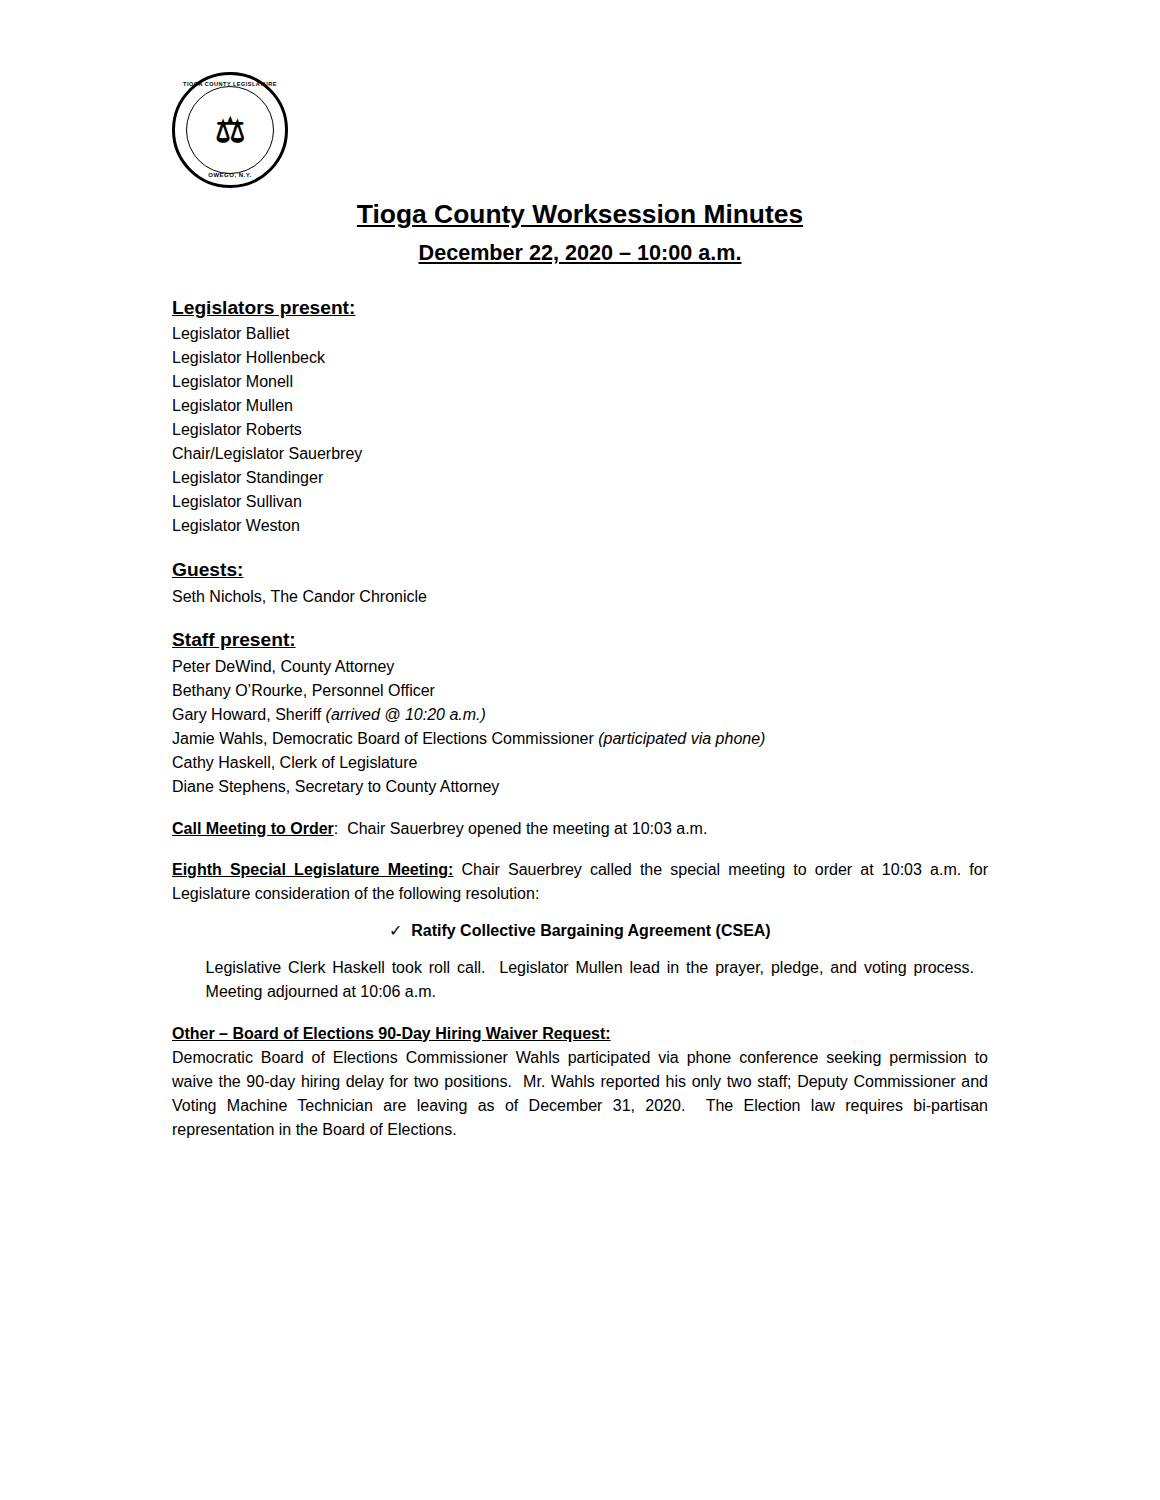TIOGA COUNTY LEGISLATURE
⚖
OWEGO, N.Y.
Tioga County Worksession Minutes
December 22, 2020 – 10:00 a.m.
Legislators present:
Legislator Balliet
Legislator Hollenbeck
Legislator Monell
Legislator Mullen
Legislator Roberts
Chair/Legislator Sauerbrey
Legislator Standinger
Legislator Sullivan
Legislator Weston
Guests:
Seth Nichols, The Candor Chronicle
Staff present:
Peter DeWind, County Attorney
Bethany O’Rourke, Personnel Officer
Gary Howard, Sheriff (arrived @ 10:20 a.m.)
Jamie Wahls, Democratic Board of Elections Commissioner (participated via phone)
Cathy Haskell, Clerk of Legislature
Diane Stephens, Secretary to County Attorney
Call Meeting to Order: Chair Sauerbrey opened the meeting at 10:03 a.m.
Eighth Special Legislature Meeting: Chair Sauerbrey called the special meeting to order at 10:03 a.m. for Legislature consideration of the following resolution:
✓ Ratify Collective Bargaining Agreement (CSEA)
Legislative Clerk Haskell took roll call. Legislator Mullen lead in the prayer, pledge, and voting process. Meeting adjourned at 10:06 a.m.
Other – Board of Elections 90-Day Hiring Waiver Request:
Democratic Board of Elections Commissioner Wahls participated via phone conference seeking permission to waive the 90-day hiring delay for two positions. Mr. Wahls reported his only two staff; Deputy Commissioner and Voting Machine Technician are leaving as of December 31, 2020. The Election law requires bi-partisan representation in the Board of Elections.